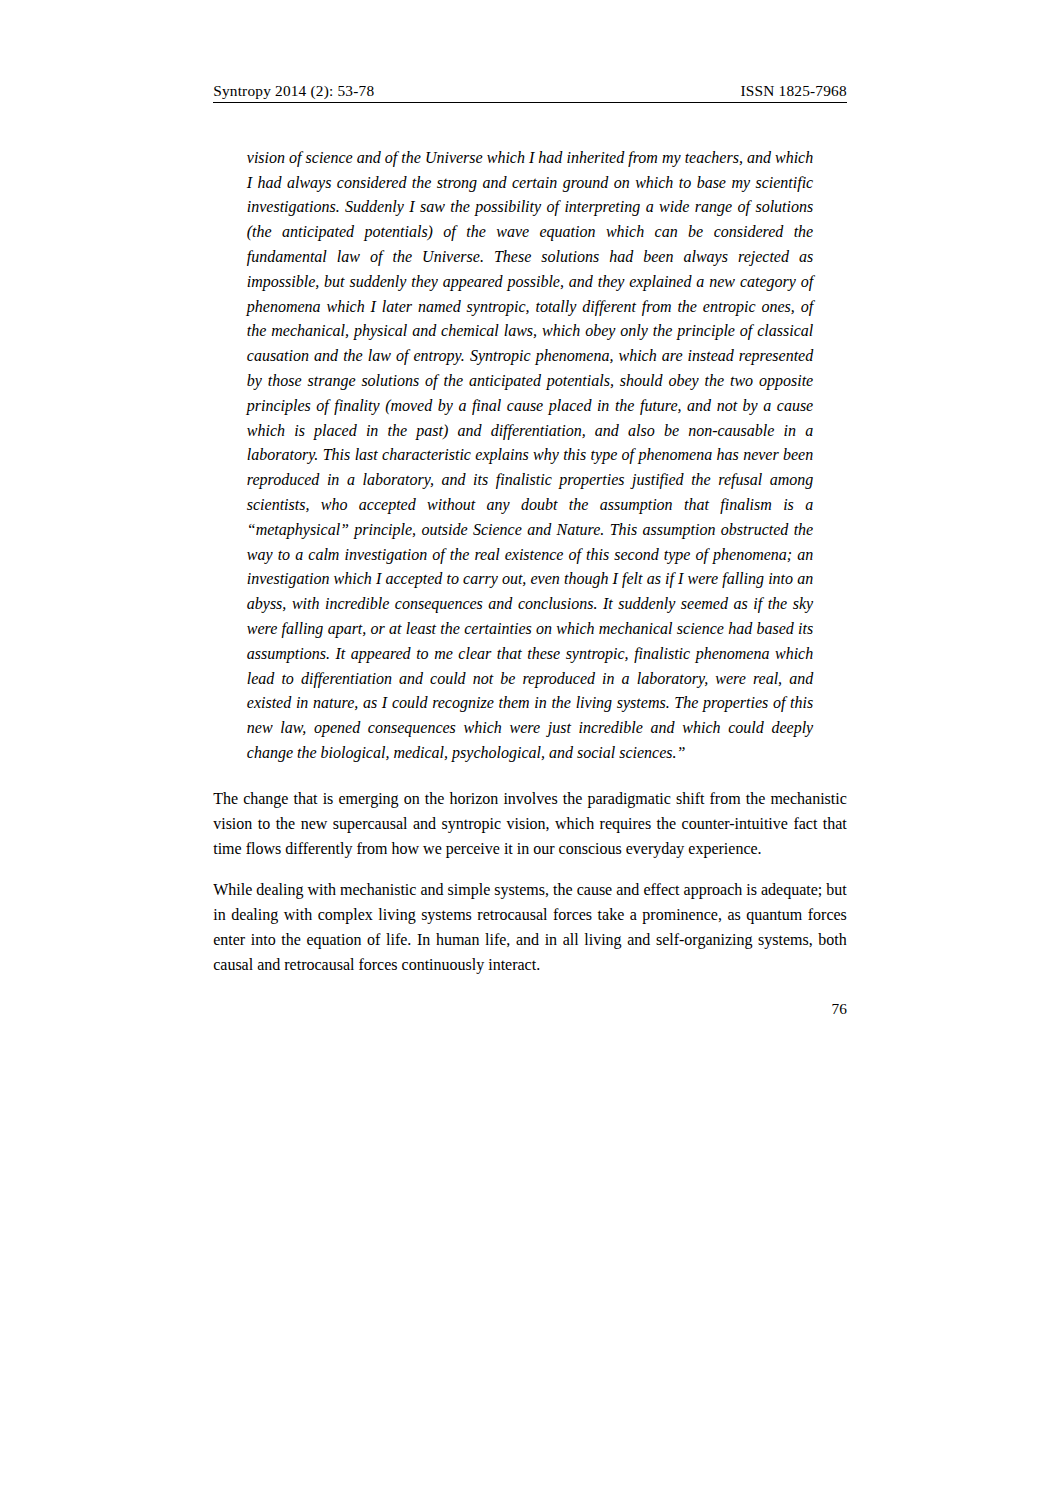Syntropy 2014 (2): 53-78 ISSN 1825-7968
vision of science and of the Universe which I had inherited from my teachers, and which I had always considered the strong and certain ground on which to base my scientific investigations. Suddenly I saw the possibility of interpreting a wide range of solutions (the anticipated potentials) of the wave equation which can be considered the fundamental law of the Universe. These solutions had been always rejected as impossible, but suddenly they appeared possible, and they explained a new category of phenomena which I later named syntropic, totally different from the entropic ones, of the mechanical, physical and chemical laws, which obey only the principle of classical causation and the law of entropy. Syntropic phenomena, which are instead represented by those strange solutions of the anticipated potentials, should obey the two opposite principles of finality (moved by a final cause placed in the future, and not by a cause which is placed in the past) and differentiation, and also be non-causable in a laboratory. This last characteristic explains why this type of phenomena has never been reproduced in a laboratory, and its finalistic properties justified the refusal among scientists, who accepted without any doubt the assumption that finalism is a “metaphysical” principle, outside Science and Nature. This assumption obstructed the way to a calm investigation of the real existence of this second type of phenomena; an investigation which I accepted to carry out, even though I felt as if I were falling into an abyss, with incredible consequences and conclusions. It suddenly seemed as if the sky were falling apart, or at least the certainties on which mechanical science had based its assumptions. It appeared to me clear that these syntropic, finalistic phenomena which lead to differentiation and could not be reproduced in a laboratory, were real, and existed in nature, as I could recognize them in the living systems. The properties of this new law, opened consequences which were just incredible and which could deeply change the biological, medical, psychological, and social sciences.”
The change that is emerging on the horizon involves the paradigmatic shift from the mechanistic vision to the new supercausal and syntropic vision, which requires the counter-intuitive fact that time flows differently from how we perceive it in our conscious everyday experience.
While dealing with mechanistic and simple systems, the cause and effect approach is adequate; but in dealing with complex living systems retrocausal forces take a prominence, as quantum forces enter into the equation of life. In human life, and in all living and self-organizing systems, both causal and retrocausal forces continuously interact.
76